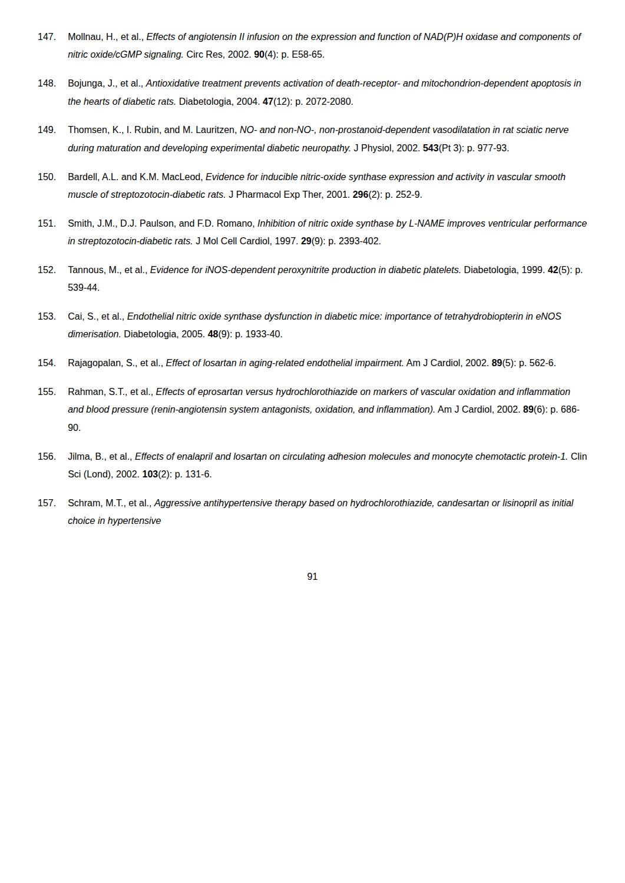147. Mollnau, H., et al., Effects of angiotensin II infusion on the expression and function of NAD(P)H oxidase and components of nitric oxide/cGMP signaling. Circ Res, 2002. 90(4): p. E58-65.
148. Bojunga, J., et al., Antioxidative treatment prevents activation of death-receptor- and mitochondrion-dependent apoptosis in the hearts of diabetic rats. Diabetologia, 2004. 47(12): p. 2072-2080.
149. Thomsen, K., I. Rubin, and M. Lauritzen, NO- and non-NO-, non-prostanoid-dependent vasodilatation in rat sciatic nerve during maturation and developing experimental diabetic neuropathy. J Physiol, 2002. 543(Pt 3): p. 977-93.
150. Bardell, A.L. and K.M. MacLeod, Evidence for inducible nitric-oxide synthase expression and activity in vascular smooth muscle of streptozotocin-diabetic rats. J Pharmacol Exp Ther, 2001. 296(2): p. 252-9.
151. Smith, J.M., D.J. Paulson, and F.D. Romano, Inhibition of nitric oxide synthase by L-NAME improves ventricular performance in streptozotocin-diabetic rats. J Mol Cell Cardiol, 1997. 29(9): p. 2393-402.
152. Tannous, M., et al., Evidence for iNOS-dependent peroxynitrite production in diabetic platelets. Diabetologia, 1999. 42(5): p. 539-44.
153. Cai, S., et al., Endothelial nitric oxide synthase dysfunction in diabetic mice: importance of tetrahydrobiopterin in eNOS dimerisation. Diabetologia, 2005. 48(9): p. 1933-40.
154. Rajagopalan, S., et al., Effect of losartan in aging-related endothelial impairment. Am J Cardiol, 2002. 89(5): p. 562-6.
155. Rahman, S.T., et al., Effects of eprosartan versus hydrochlorothiazide on markers of vascular oxidation and inflammation and blood pressure (renin-angiotensin system antagonists, oxidation, and inflammation). Am J Cardiol, 2002. 89(6): p. 686-90.
156. Jilma, B., et al., Effects of enalapril and losartan on circulating adhesion molecules and monocyte chemotactic protein-1. Clin Sci (Lond), 2002. 103(2): p. 131-6.
157. Schram, M.T., et al., Aggressive antihypertensive therapy based on hydrochlorothiazide, candesartan or lisinopril as initial choice in hypertensive
91